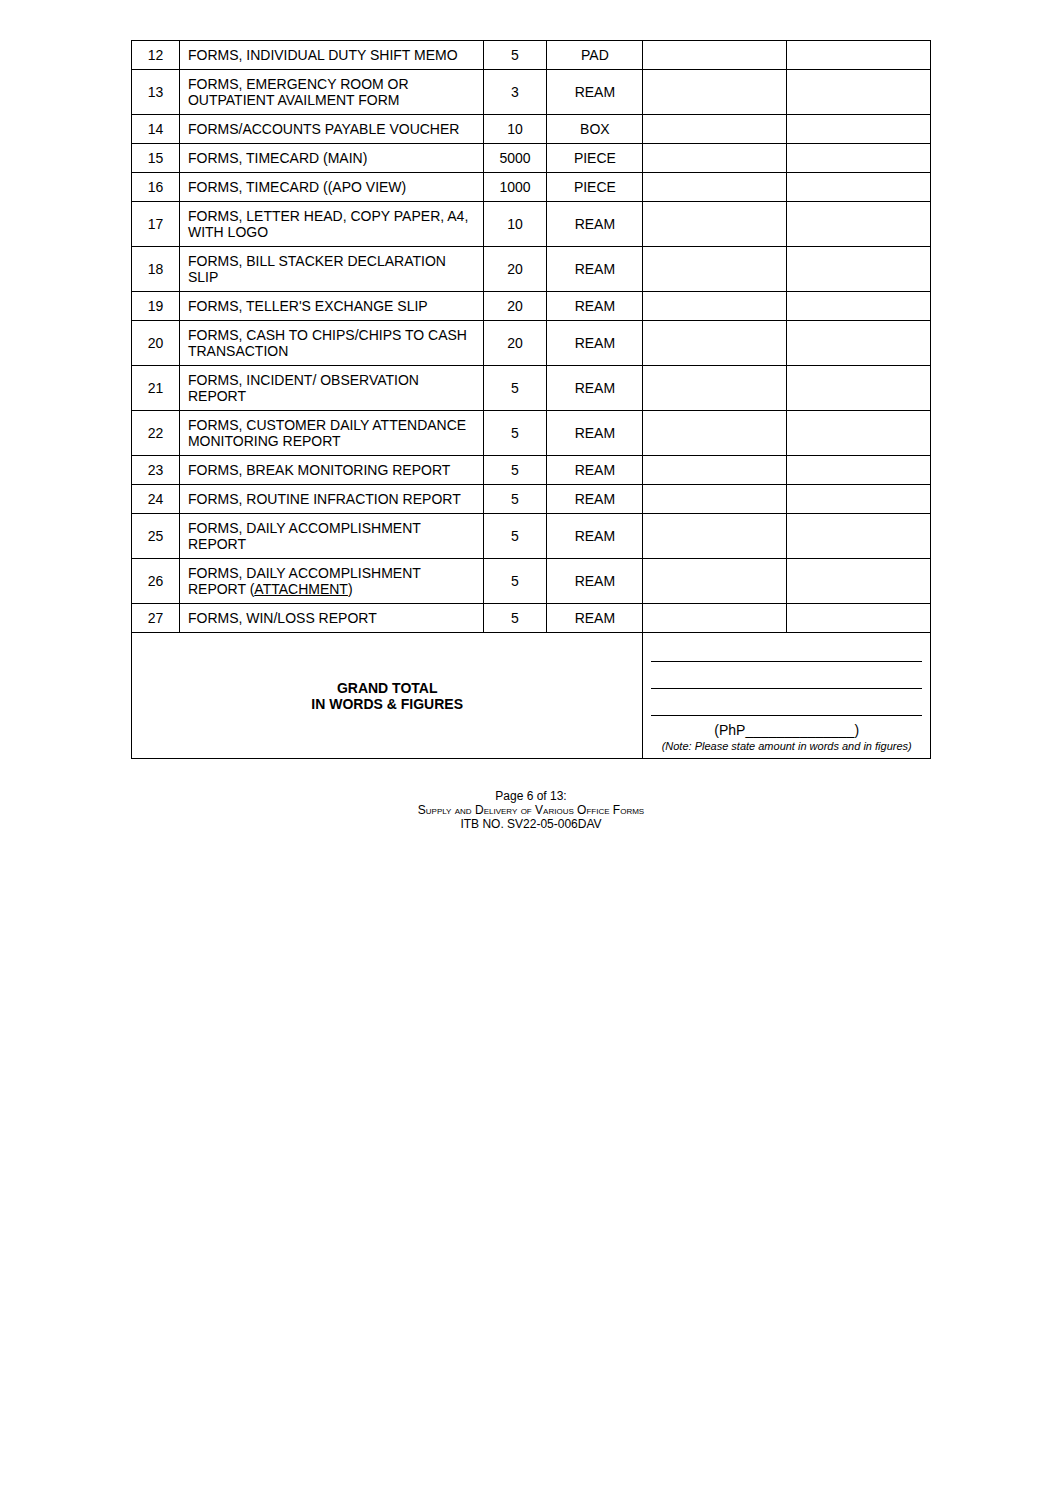| 12 | FORMS, INDIVIDUAL DUTY SHIFT MEMO | 5 | PAD | | |
| 13 | FORMS, EMERGENCY ROOM or OUTPATIENT AVAILMENT FORM | 3 | REAM | | |
| 14 | FORMS/ACCOUNTS PAYABLE VOUCHER | 10 | BOX | | |
| 15 | FORMS, TIMECARD (MAIN) | 5000 | PIECE | | |
| 16 | FORMS, TIMECARD ((APO VIEW) | 1000 | PIECE | | |
| 17 | FORMS, LETTER HEAD, COPY PAPER, A4, WITH LOGO | 10 | REAM | | |
| 18 | FORMS, BILL STACKER DECLARATION SLIP | 20 | REAM | | |
| 19 | FORMS, TELLER'S EXCHANGE SLIP | 20 | REAM | | |
| 20 | FORMS, CASH TO CHIPS/CHIPS TO CASH TRANSACTION | 20 | REAM | | |
| 21 | FORMS, INCIDENT/ OBSERVATION REPORT | 5 | REAM | | |
| 22 | FORMS, CUSTOMER DAILY ATTENDANCE MONITORING REPORT | 5 | REAM | | |
| 23 | FORMS, BREAK MONITORING REPORT | 5 | REAM | | |
| 24 | FORMS, ROUTINE INFRACTION REPORT | 5 | REAM | | |
| 25 | FORMS, DAILY ACCOMPLISHMENT REPORT | 5 | REAM | | |
| 26 | FORMS, DAILY ACCOMPLISHMENT REPORT ( Attachment ) | 5 | REAM | | |
| 27 | FORMS, WIN/LOSS REPORT | 5 | REAM | | |
| GRAND TOTAL IN WORDS & FIGURES | (PhP______________) (Note: Please state amount in words and in figures) |
Page 6 of 13:
Supply and Delivery of Various Office Forms
ITB NO. SV22-05-006DAV